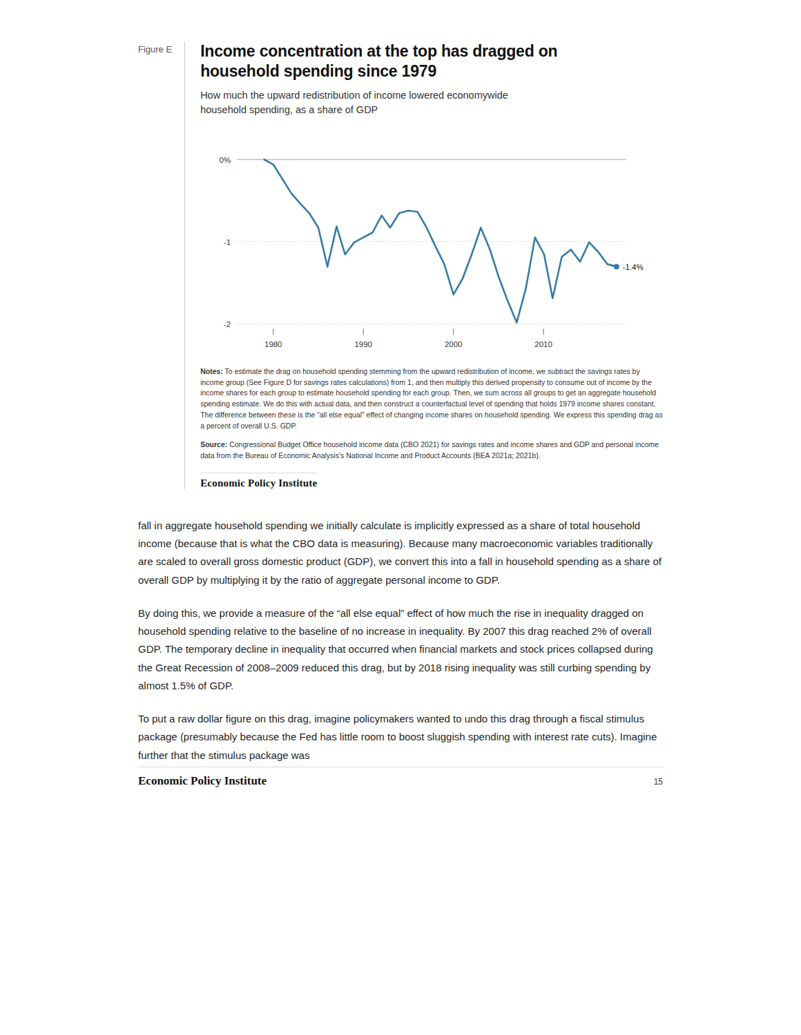Figure E
Income concentration at the top has dragged on
household spending since 1979
How much the upward redistribution of income lowered economywide
household spending, as a share of GDP
0% -1 -2 1980 1990 2000 2010 -1.4%
Notes: To estimate the drag on household spending stemming from the upward redistribution of income, we subtract the savings rates by income group (See Figure D for savings rates calculations) from 1, and then multiply this derived propensity to consume out of income by the income shares for each group to estimate household spending for each group. Then, we sum across all groups to get an aggregate household spending estimate. We do this with actual data, and then construct a counterfactual level of spending that holds 1979 income shares constant. The difference between these is the “all else equal” effect of changing income shares on household spending. We express this spending drag as a percent of overall U.S. GDP.
Source: Congressional Budget Office household income data (CBO 2021) for savings rates and income shares and GDP and personal income data from the Bureau of Economic Analysis’s National Income and Product Accounts (BEA 2021a; 2021b).
Economic Policy Institute
fall in aggregate household spending we initially calculate is implicitly expressed as a share of total household income (because that is what the CBO data is measuring). Because many macroeconomic variables traditionally are scaled to overall gross domestic product (GDP), we convert this into a fall in household spending as a share of overall GDP by multiplying it by the ratio of aggregate personal income to GDP.
By doing this, we provide a measure of the “all else equal” effect of how much the rise in inequality dragged on household spending relative to the baseline of no increase in inequality. By 2007 this drag reached 2% of overall GDP. The temporary decline in inequality that occurred when financial markets and stock prices collapsed during the Great Recession of 2008–2009 reduced this drag, but by 2018 rising inequality was still curbing spending by almost 1.5% of GDP.
To put a raw dollar figure on this drag, imagine policymakers wanted to undo this drag through a fiscal stimulus package (presumably because the Fed has little room to boost sluggish spending with interest rate cuts). Imagine further that the stimulus package was
Economic Policy Institute
15